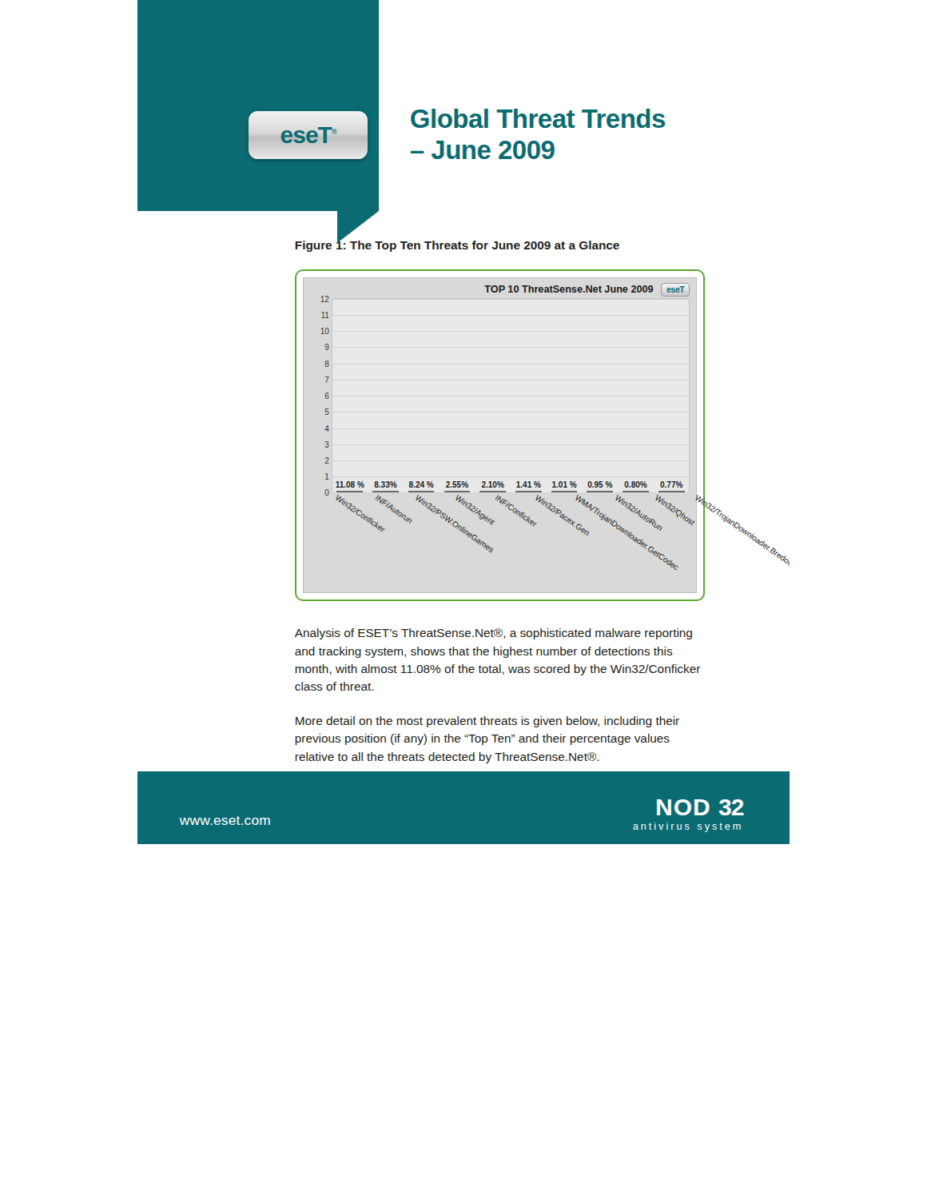eseT®
Global Threat Trends
– June 2009
Figure 1: The Top Ten Threats for June 2009 at a Glance
TOP 10 ThreatSense.Net June 2009 eseT
12
11
10
9
8
7
6
5
4
3
2
1
0
11.08 %
8.33%
8.24 %
2.55%
2.10%
1.41 %
1.01 %
0.95 %
0.80%
0.77%
Win32/Conficker
INF/Autorun
Win32/PSW.OnlineGames
Win32/Agent
INF/Conficker
Win32/Pacex.Gen
WMA/TrojanDownloader.GetCodec
Win32/AutoRun
Win32/Qhost
Win32/TrojanDownloader.Bredolab.AA
Analysis of ESET’s ThreatSense.Net®, a sophisticated malware reporting and tracking system, shows that the highest number of detections this month, with almost 11.08% of the total, was scored by the Win32/Conficker class of threat.
More detail on the most prevalent threats is given below, including their previous position (if any) in the “Top Ten” and their percentage values relative to all the threats detected by ThreatSense.Net®.
www.eset.com
NOD 32
antivirus system